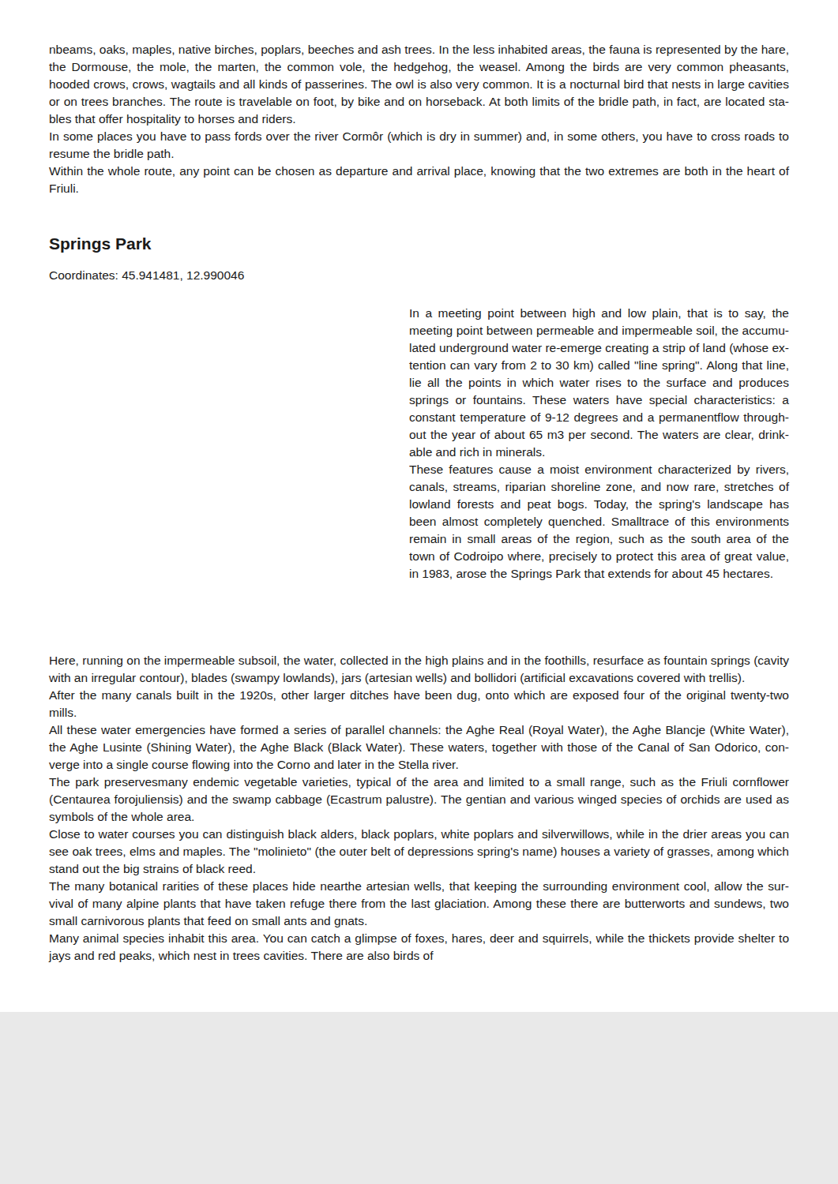nbeams, oaks, maples, native birches, poplars, beeches and ash trees. In the less inhabited areas, the fauna is represented by the hare, the Dormouse, the mole, the marten, the common vole, the hedgehog, the weasel. Among the birds are very common pheasants, hooded crows, crows, wagtails and all kinds of passerines. The owl is also very common. It is a nocturnal bird that nests in large cavities or on trees branches. The route is travelable on foot, by bike and on horseback. At both limits of the bridle path, in fact, are located stables that offer hospitality to horses and riders.
In some places you have to pass fords over the river Cormôr (which is dry in summer) and, in some others, you have to cross roads to resume the bridle path.
Within the whole route, any point can be chosen as departure and arrival place, knowing that the two extremes are both in the heart of Friuli.
Springs Park
Coordinates: 45.941481, 12.990046
In a meeting point between high and low plain, that is to say, the meeting point between permeable and impermeable soil, the accumulated underground water re-emerge creating a strip of land (whose extention can vary from 2 to 30 km) called "line spring". Along that line, lie all the points in which water rises to the surface and produces springs or fountains. These waters have special characteristics: a constant temperature of 9-12 degrees and a permanentflow throughout the year of about 65 m3 per second. The waters are clear, drinkable and rich in minerals.
These features cause a moist environment characterized by rivers, canals, streams, riparian shoreline zone, and now rare, stretches of lowland forests and peat bogs. Today, the spring's landscape has been almost completely quenched. Smalltrace of this environments remain in small areas of the region, such as the south area of the town of Codroipo where, precisely to protect this area of great value, in 1983, arose the Springs Park that extends for about 45 hectares.
Here, running on the impermeable subsoil, the water, collected in the high plains and in the foothills, resurface as fountain springs (cavity with an irregular contour), blades (swampy lowlands), jars (artesian wells) and bollidori (artificial excavations covered with trellis).
After the many canals built in the 1920s, other larger ditches have been dug, onto which are exposed four of the original twenty-two mills.
All these water emergencies have formed a series of parallel channels: the Aghe Real (Royal Water), the Aghe Blancje (White Water), the Aghe Lusinte (Shining Water), the Aghe Black (Black Water). These waters, together with those of the Canal of San Odorico, converge into a single course flowing into the Corno and later in the Stella river.
The park preservesmany endemic vegetable varieties, typical of the area and limited to a small range, such as the Friuli cornflower (Centaurea forojuliensis) and the swamp cabbage (Ecastrum palustre). The gentian and various winged species of orchids are used as symbols of the whole area.
Close to water courses you can distinguish black alders, black poplars, white poplars and silverwillows, while in the drier areas you can see oak trees, elms and maples. The "molinieto" (the outer belt of depressions spring's name) houses a variety of grasses, among which stand out the big strains of black reed.
The many botanical rarities of these places hide nearthe artesian wells, that keeping the surrounding environment cool, allow the survival of many alpine plants that have taken refuge there from the last glaciation. Among these there are butterworts and sundews, two small carnivorous plants that feed on small ants and gnats.
Many animal species inhabit this area. You can catch a glimpse of foxes, hares, deer and squirrels, while the thickets provide shelter to jays and red peaks, which nest in trees cavities. There are also birds of